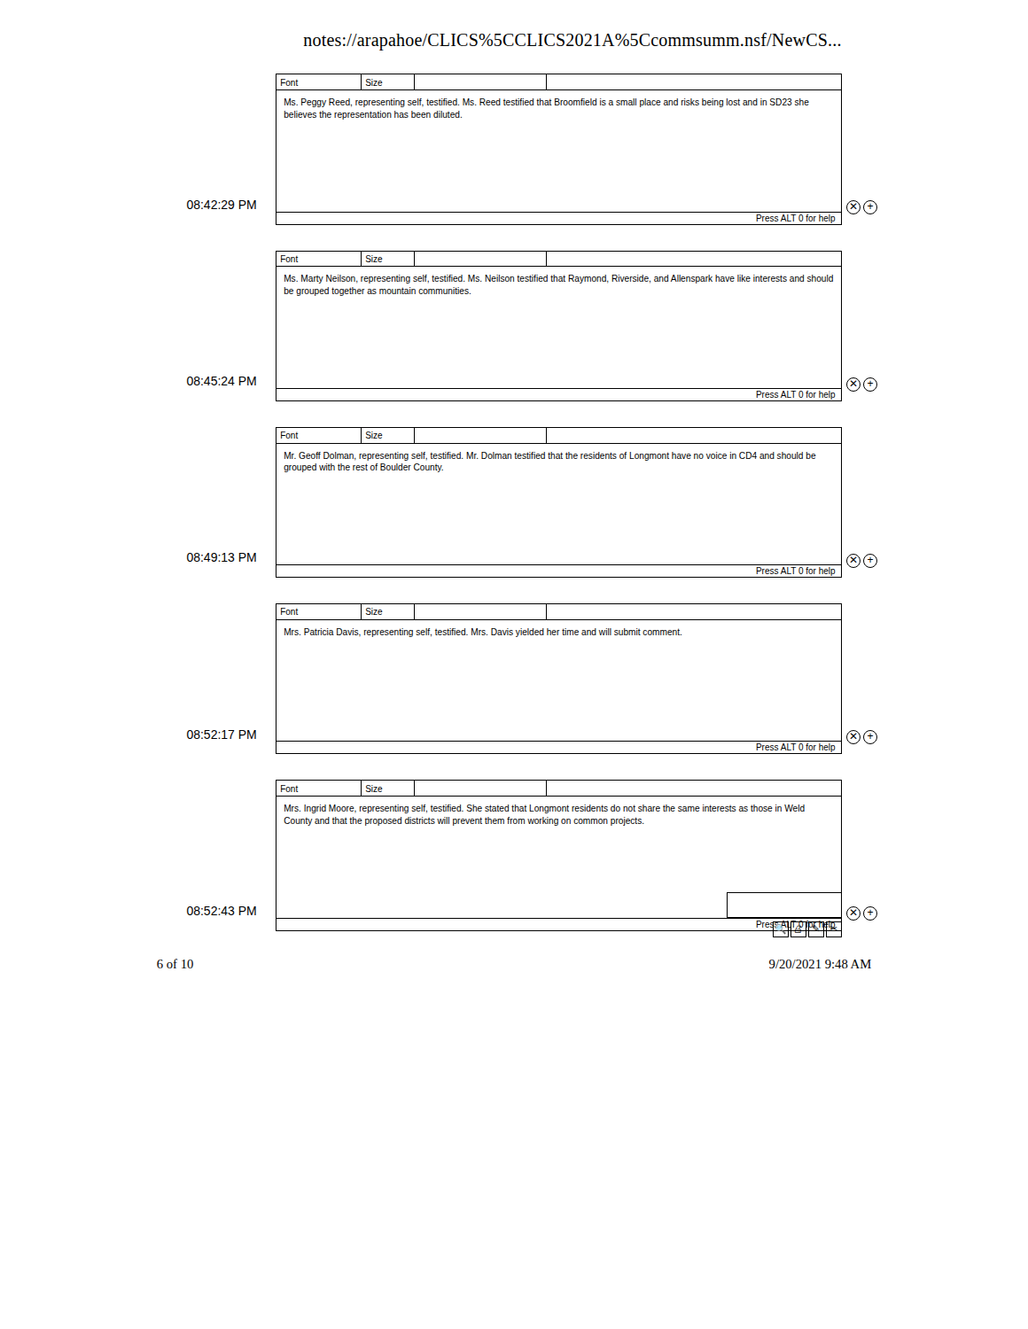notes://arapahoe/CLICS%5CCLICS2021A%5Ccommsumm.nsf/NewCS...
08:42:29 PM
Font
Size
Ms. Peggy Reed, representing self, testified. Ms. Reed testified that Broomfield is a small place and risks being lost and in SD23 she believes the representation has been diluted.
Press ALT 0 for help
✕+
08:45:24 PM
Font
Size
Ms. Marty Neilson, representing self, testified. Ms. Neilson testified that Raymond, Riverside, and Allenspark have like interests and should be grouped together as mountain communities.
Press ALT 0 for help
✕+
08:49:13 PM
Font
Size
Mr. Geoff Dolman, representing self, testified. Mr. Dolman testified that the residents of Longmont have no voice in CD4 and should be grouped with the rest of Boulder County.
Press ALT 0 for help
✕+
08:52:17 PM
Font
Size
Mrs. Patricia Davis, representing self, testified. Mrs. Davis yielded her time and will submit comment.
Press ALT 0 for help
✕+
08:52:43 PM
Font
Size
Mrs. Ingrid Moore, representing self, testified. She stated that Longmont residents do not share the same interests as those in Weld County and that the proposed districts will prevent them from working on common projects.
Press ALT 0 for help
✕+
🔍🖨✎✂
6 of 10
9/20/2021 9:48 AM